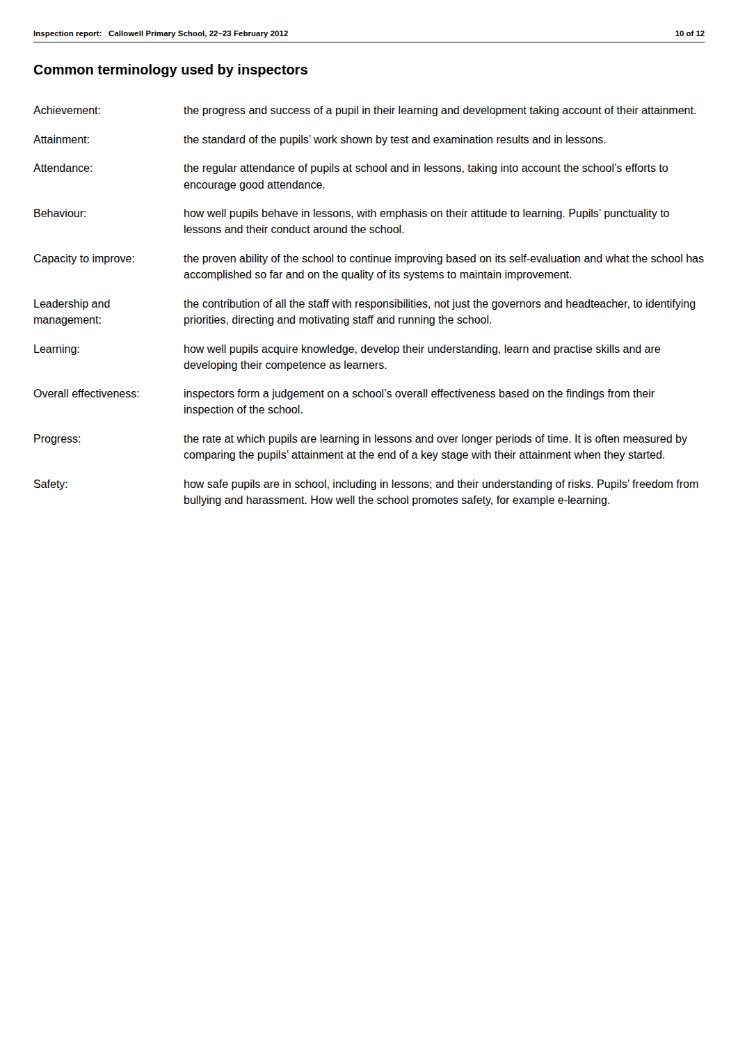Inspection report: Callowell Primary School, 22–23 February 2012 10 of 12
Common terminology used by inspectors
Achievement:
the progress and success of a pupil in their learning and development taking account of their attainment.
Attainment:
the standard of the pupils’ work shown by test and examination results and in lessons.
Attendance:
the regular attendance of pupils at school and in lessons, taking into account the school’s efforts to encourage good attendance.
Behaviour:
how well pupils behave in lessons, with emphasis on their attitude to learning. Pupils’ punctuality to lessons and their conduct around the school.
Capacity to improve:
the proven ability of the school to continue improving based on its self-evaluation and what the school has accomplished so far and on the quality of its systems to maintain improvement.
Leadership and management:
the contribution of all the staff with responsibilities, not just the governors and headteacher, to identifying priorities, directing and motivating staff and running the school.
Learning:
how well pupils acquire knowledge, develop their understanding, learn and practise skills and are developing their competence as learners.
Overall effectiveness:
inspectors form a judgement on a school’s overall effectiveness based on the findings from their inspection of the school.
Progress:
the rate at which pupils are learning in lessons and over longer periods of time. It is often measured by comparing the pupils’ attainment at the end of a key stage with their attainment when they started.
Safety:
how safe pupils are in school, including in lessons; and their understanding of risks. Pupils’ freedom from bullying and harassment. How well the school promotes safety, for example e-learning.